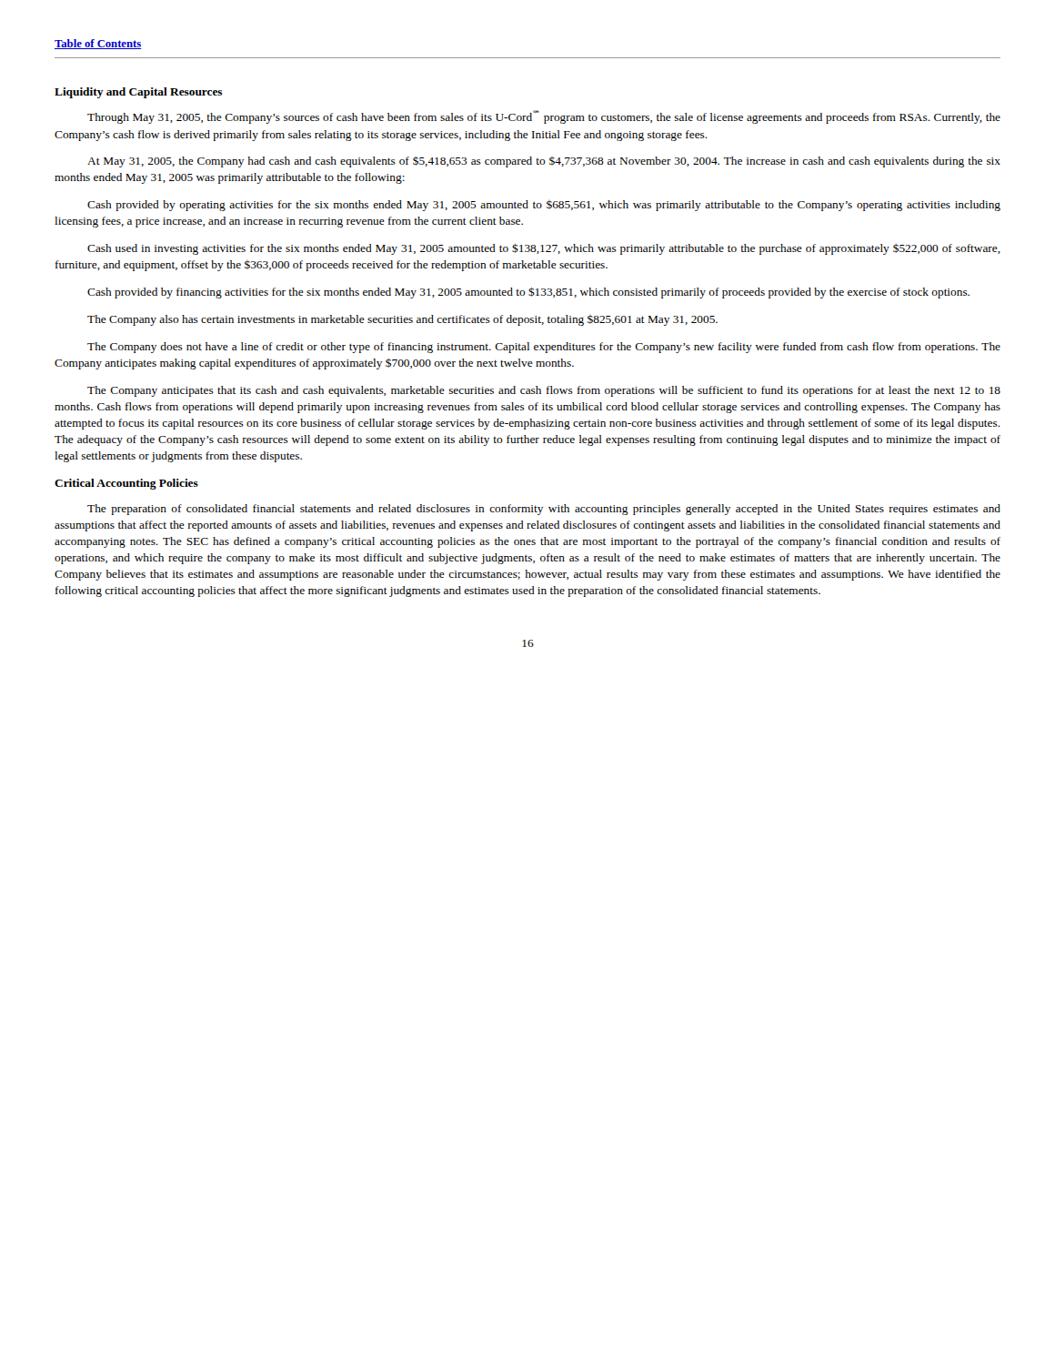Table of Contents
Liquidity and Capital Resources
Through May 31, 2005, the Company’s sources of cash have been from sales of its U-Cord℠ program to customers, the sale of license agreements and proceeds from RSAs. Currently, the Company’s cash flow is derived primarily from sales relating to its storage services, including the Initial Fee and ongoing storage fees.
At May 31, 2005, the Company had cash and cash equivalents of $5,418,653 as compared to $4,737,368 at November 30, 2004. The increase in cash and cash equivalents during the six months ended May 31, 2005 was primarily attributable to the following:
Cash provided by operating activities for the six months ended May 31, 2005 amounted to $685,561, which was primarily attributable to the Company’s operating activities including licensing fees, a price increase, and an increase in recurring revenue from the current client base.
Cash used in investing activities for the six months ended May 31, 2005 amounted to $138,127, which was primarily attributable to the purchase of approximately $522,000 of software, furniture, and equipment, offset by the $363,000 of proceeds received for the redemption of marketable securities.
Cash provided by financing activities for the six months ended May 31, 2005 amounted to $133,851, which consisted primarily of proceeds provided by the exercise of stock options.
The Company also has certain investments in marketable securities and certificates of deposit, totaling $825,601 at May 31, 2005.
The Company does not have a line of credit or other type of financing instrument. Capital expenditures for the Company’s new facility were funded from cash flow from operations. The Company anticipates making capital expenditures of approximately $700,000 over the next twelve months.
The Company anticipates that its cash and cash equivalents, marketable securities and cash flows from operations will be sufficient to fund its operations for at least the next 12 to 18 months. Cash flows from operations will depend primarily upon increasing revenues from sales of its umbilical cord blood cellular storage services and controlling expenses. The Company has attempted to focus its capital resources on its core business of cellular storage services by de-emphasizing certain non-core business activities and through settlement of some of its legal disputes. The adequacy of the Company’s cash resources will depend to some extent on its ability to further reduce legal expenses resulting from continuing legal disputes and to minimize the impact of legal settlements or judgments from these disputes.
Critical Accounting Policies
The preparation of consolidated financial statements and related disclosures in conformity with accounting principles generally accepted in the United States requires estimates and assumptions that affect the reported amounts of assets and liabilities, revenues and expenses and related disclosures of contingent assets and liabilities in the consolidated financial statements and accompanying notes. The SEC has defined a company’s critical accounting policies as the ones that are most important to the portrayal of the company’s financial condition and results of operations, and which require the company to make its most difficult and subjective judgments, often as a result of the need to make estimates of matters that are inherently uncertain. The Company believes that its estimates and assumptions are reasonable under the circumstances; however, actual results may vary from these estimates and assumptions. We have identified the following critical accounting policies that affect the more significant judgments and estimates used in the preparation of the consolidated financial statements.
16